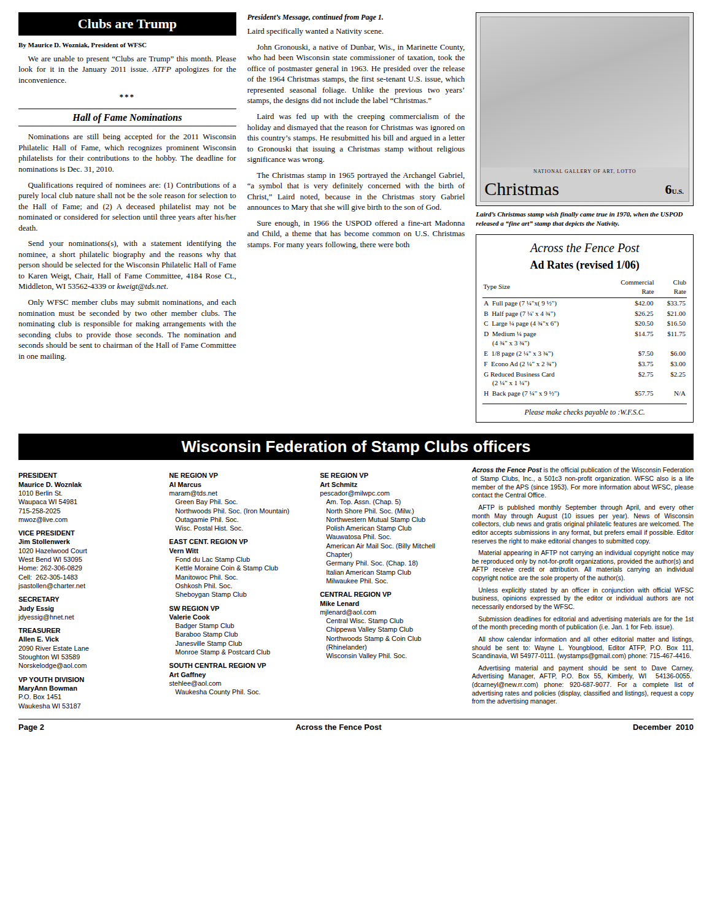Clubs are Trump
By Maurice D. Wozniak, President of WFSC
We are unable to present “Clubs are Trump” this month. Please look for it in the January 2011 issue. ATFP apologizes for the inconvenience.
***
Hall of Fame Nominations
Nominations are still being accepted for the 2011 Wisconsin Philatelic Hall of Fame, which recognizes prominent Wisconsin philatelists for their contributions to the hobby. The deadline for nominations is Dec. 31, 2010.
Qualifications required of nominees are: (1) Contributions of a purely local club nature shall not be the sole reason for selection to the Hall of Fame; and (2) A deceased philatelist may not be nominated or considered for selection until three years after his/her death.
Send your nominations(s), with a statement identifying the nominee, a short philatelic biography and the reasons why that person should be selected for the Wisconsin Philatelic Hall of Fame to Karen Weigt, Chair, Hall of Fame Committee, 4184 Rose Ct., Middleton, WI 53562-4339 or kweigt@tds.net.
Only WFSC member clubs may submit nominations, and each nomination must be seconded by two other member clubs. The nominating club is responsible for making arrangements with the seconding clubs to provide those seconds. The nomination and seconds should be sent to chairman of the Hall of Fame Committee in one mailing.
President’s Message, continued from Page 1.
Laird specifically wanted a Nativity scene.
John Gronouski, a native of Dunbar, Wis., in Marinette County, who had been Wisconsin state commissioner of taxation, took the office of postmaster general in 1963. He presided over the release of the 1964 Christmas stamps, the first se-tenant U.S. issue, which represented seasonal foliage. Unlike the previous two years’ stamps, the designs did not include the label “Christmas.”
Laird was fed up with the creeping commercialism of the holiday and dismayed that the reason for Christmas was ignored on this country’s stamps. He resubmitted his bill and argued in a letter to Gronouski that issuing a Christmas stamp without religious significance was wrong.
The Christmas stamp in 1965 portrayed the Archangel Gabriel, “a symbol that is very definitely concerned with the birth of Christ,” Laird noted, because in the Christmas story Gabriel announces to Mary that she will give birth to the son of God.
Sure enough, in 1966 the USPOD offered a fine-art Madonna and Child, a theme that has become common on U.S. Christmas stamps. For many years following, there were both
NATIONAL GALLERY OF ART, LOTTO
Christmas
6U.S.
Laird’s Christmas stamp wish finally came true in 1970, when the USPOD released a “fine art” stamp that depicts the Nativity.
Across the Fence Post
Ad Rates (revised 1/06)
| Type Size | Commercial Rate | Club Rate |
| --- | --- | --- |
| A Full page (7 ¼"x( 9 ½") | $42.00 | $33.75 |
| B Half page (7 ¼' x 4 ¾") | $26.25 | $21.00 |
| C Large ¼ page (4 ¾"x 6") | $20.50 | $16.50 |
| D Medium ¼ page (4 ¾" x 3 ¾") | $14.75 | $11.75 |
| E 1/8 page (2 ¼" x 3 ¾") | $7.50 | $6.00 |
| F Econo Ad (2 ¼" x 2 ¾") | $3.75 | $3.00 |
| G Reduced Business Card (2 ¼" x 1 ¼") | $2.75 | $2.25 |
| H Back page (7 ¼" x 9 ½") | $57.75 | N/A |
Please make checks payable to :W.F.S.C.
Wisconsin Federation of Stamp Clubs officers
PRESIDENT
Maurice D. Woznlak
1010 Berlin St.
Waupaca WI 54981
715-258-2025
mwoz@live.com
VICE PRESIDENT
Jim Stollenwerk
1020 Hazelwood Court
West Bend WI 53095
Home: 262-306-0829
Cell: 262-305-1483
jsastollen@charter.net
SECRETARY
Judy Essig
jdyessig@hnet.net
TREASURER
Allen E. Vick
2090 River Estate Lane
Stoughton WI 53589
Norskelodge@aol.com
VP YOUTH DIVISION
MaryAnn Bowman
P.O. Box 1451
Waukesha WI 53187
NE REGION VP
Al Marcus
maram@tds.net
Green Bay Phil. Soc.
Northwoods Phil. Soc. (Iron Mountain)
Outagamie Phil. Soc.
Wisc. Postal Hist. Soc.
EAST CENT. REGION VP
Vern Witt
Fond du Lac Stamp Club
Kettle Moraine Coin & Stamp Club
Manitowoc Phil. Soc.
Oshkosh Phil. Soc.
Sheboygan Stamp Club
SW REGION VP
Valerie Cook
Badger Stamp Club
Baraboo Stamp Club
Janesville Stamp Club
Monroe Stamp & Postcard Club
SOUTH CENTRAL REGION VP
Art Gaffney
stehlee@aol.com
Waukesha County Phil. Soc.
SE REGION VP
Art Schmitz
pescador@milwpc.com
Am. Top. Assn. (Chap. 5)
North Shore Phil. Soc. (Milw.)
Northwestern Mutual Stamp Club
Polish American Stamp Club
Wauwatosa Phil. Soc.
American Air Mail Soc. (Billy Mitchell Chapter)
Germany Phil. Soc. (Chap. 18)
Italian American Stamp Club
Milwaukee Phil. Soc.
CENTRAL REGION VP
Mike Lenard
mjlenard@aol.com
Central Wisc. Stamp Club
Chippewa Valley Stamp Club
Northwoods Stamp & Coin Club (Rhinelander)
Wisconsin Valley Phil. Soc.
Across the Fence Post is the official publication of the Wisconsin Federation of Stamp Clubs, Inc., a 501c3 non-profit organization. WFSC also is a life member of the APS (since 1953). For more information about WFSC, please contact the Central Office.
AFTP is published monthly September through April, and every other month May through August (10 issues per year). News of Wisconsin collectors, club news and gratis original philatelic features are welcomed. The editor accepts submissions in any format, but prefers email if possible. Editor reserves the right to make editorial changes to submitted copy.
Material appearing in AFTP not carrying an individual copyright notice may be reproduced only by not-for-profit organizations, provided the author(s) and AFTP receive credit or attribution. All materials carrying an individual copyright notice are the sole property of the author(s).
Unless explicitly stated by an officer in conjunction with official WFSC business, opinions expressed by the editor or individual authors are not necessarily endorsed by the WFSC.
Submission deadlines for editorial and advertising materials are for the 1st of the month preceding month of publication (i.e. Jan. 1 for Feb. issue).
All show calendar information and all other editorial matter and listings, should be sent to: Wayne L. Youngblood, Editor ATFP, P.O. Box 111, Scandinavia, WI 54977-0111. (wystamps@gmail.com) phone: 715-467-4416.
Advertising material and payment should be sent to Dave Carney, Advertising Manager, AFTP, P.O. Box 55, Kimberly, WI 54136-0055. (dcarneyl@new.rr.com) phone: 920-687-9077. For a complete list of advertising rates and policies (display, classified and listings), request a copy from the advertising manager.
Page 2
Across the Fence Post
December 2010
secular and Madonna Christmas stamps released.
It wasn’t the Nativity scene he had fought for, but Laird acknowledged it “certainly is an appropriate scene for a Christmas stamp.” USPOD did, however, release our nation’s first nativity scene stamp in 1970.
With his present from the post office in hand, Laird wrote in his office newsletter, “Much of the credit for our success in this endeavor goes to the women of St. Mary Magdalene’s Parish in Waupaca for beginning the process that brought this about.”